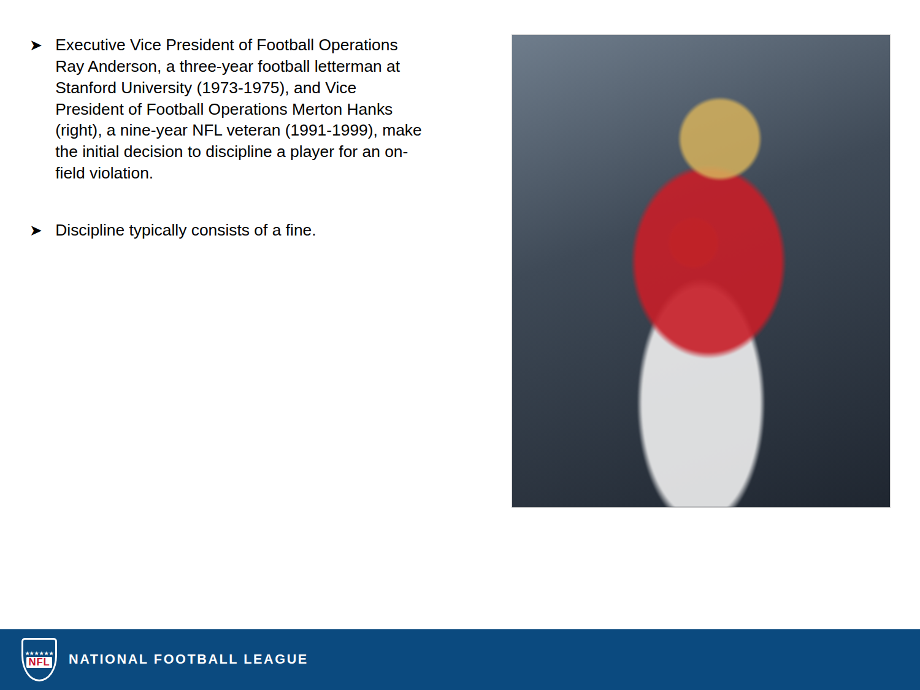Executive Vice President of Football Operations Ray Anderson, a three-year football letterman at Stanford University (1973-1975), and Vice President of Football Operations Merton Hanks (right), a nine-year NFL veteran (1991-1999), make the initial decision to discipline a player for an on-field violation.
Discipline typically consists of a fine.
★★★★★★
NFL
NATIONAL FOOTBALL LEAGUE